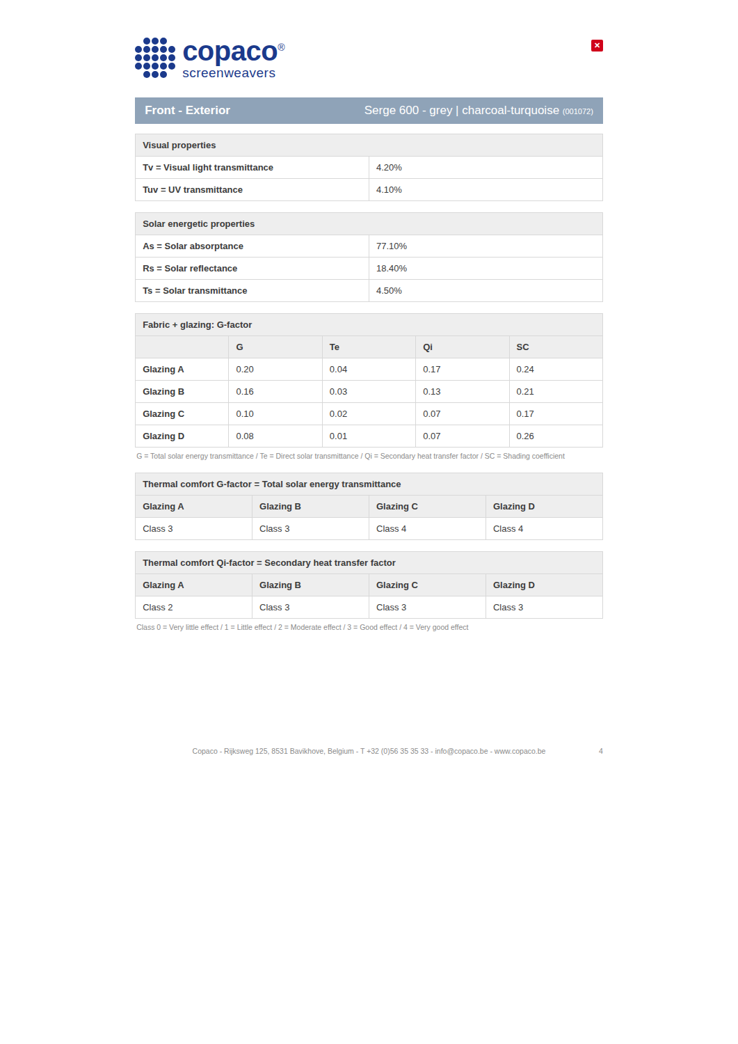copaco®
screenweavers
✕
Front - Exterior Serge 600 - grey | charcoal-turquoise (001072)
| Visual properties |
| --- |
| Tv = Visual light transmittance | 4.20% |
| Tuv = UV transmittance | 4.10% |
| Solar energetic properties |
| --- |
| As = Solar absorptance | 77.10% |
| Rs = Solar reflectance | 18.40% |
| Ts = Solar transmittance | 4.50% |
| Fabric + glazing: G-factor |
| --- |
| | G | Te | Qi | SC |
| Glazing A | 0.20 | 0.04 | 0.17 | 0.24 |
| Glazing B | 0.16 | 0.03 | 0.13 | 0.21 |
| Glazing C | 0.10 | 0.02 | 0.07 | 0.17 |
| Glazing D | 0.08 | 0.01 | 0.07 | 0.26 |
G = Total solar energy transmittance / Te = Direct solar transmittance / Qi = Secondary heat transfer factor / SC = Shading coefficient
| Thermal comfort G-factor = Total solar energy transmittance |
| --- |
| Glazing A | Glazing B | Glazing C | Glazing D |
| Class 3 | Class 3 | Class 4 | Class 4 |
| Thermal comfort Qi-factor = Secondary heat transfer factor |
| --- |
| Glazing A | Glazing B | Glazing C | Glazing D |
| Class 2 | Class 3 | Class 3 | Class 3 |
Class 0 = Very little effect / 1 = Little effect / 2 = Moderate effect / 3 = Good effect / 4 = Very good effect
Copaco - Rijksweg 125, 8531 Bavikhove, Belgium - T +32 (0)56 35 35 33 - info@copaco.be - www.copaco.be 4